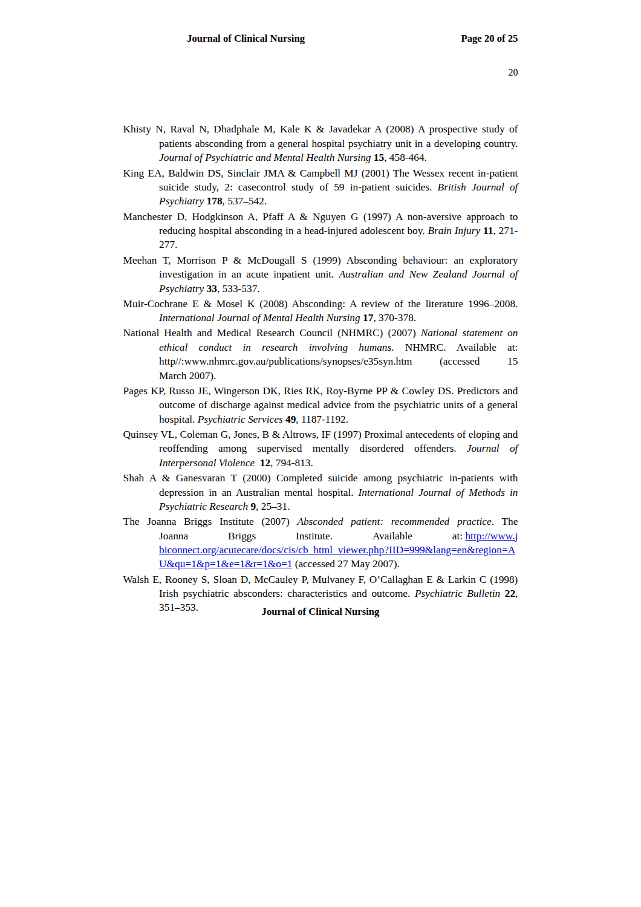Journal of Clinical Nursing Page 20 of 25
20
Khisty N, Raval N, Dhadphale M, Kale K & Javadekar A (2008) A prospective study of patients absconding from a general hospital psychiatry unit in a developing country. Journal of Psychiatric and Mental Health Nursing 15, 458-464.
King EA, Baldwin DS, Sinclair JMA & Campbell MJ (2001) The Wessex recent in-patient suicide study, 2: casecontrol study of 59 in-patient suicides. British Journal of Psychiatry 178, 537–542.
Manchester D, Hodgkinson A, Pfaff A & Nguyen G (1997) A non-aversive approach to reducing hospital absconding in a head-injured adolescent boy. Brain Injury 11, 271-277.
Meehan T, Morrison P & McDougall S (1999) Absconding behaviour: an exploratory investigation in an acute inpatient unit. Australian and New Zealand Journal of Psychiatry 33, 533-537.
Muir-Cochrane E & Mosel K (2008) Absconding: A review of the literature 1996–2008. International Journal of Mental Health Nursing 17, 370-378.
National Health and Medical Research Council (NHMRC) (2007) National statement on ethical conduct in research involving humans. NHMRC. Available at: http//:www.nhmrc.gov.au/publications/synopses/e35syn.htm (accessed 15 March 2007).
Pages KP, Russo JE, Wingerson DK, Ries RK, Roy-Byrne PP & Cowley DS. Predictors and outcome of discharge against medical advice from the psychiatric units of a general hospital. Psychiatric Services 49, 1187-1192.
Quinsey VL, Coleman G, Jones, B & Altrows, IF (1997) Proximal antecedents of eloping and reoffending among supervised mentally disordered offenders. Journal of Interpersonal Violence 12, 794-813.
Shah A & Ganesvaran T (2000) Completed suicide among psychiatric in-patients with depression in an Australian mental hospital. International Journal of Methods in Psychiatric Research 9, 25–31.
The Joanna Briggs Institute (2007) Absconded patient: recommended practice. The Joanna Briggs Institute. Available at: http://www.jbiconnect.org/acutecare/docs/cis/cb_html_viewer.php?IID=999&lang=en&region=AU&qu=1&p=1&e=1&r=1&o=1 (accessed 27 May 2007).
Walsh E, Rooney S, Sloan D, McCauley P, Mulvaney F, O’Callaghan E & Larkin C (1998) Irish psychiatric absconders: characteristics and outcome. Psychiatric Bulletin 22, 351–353.
Journal of Clinical Nursing